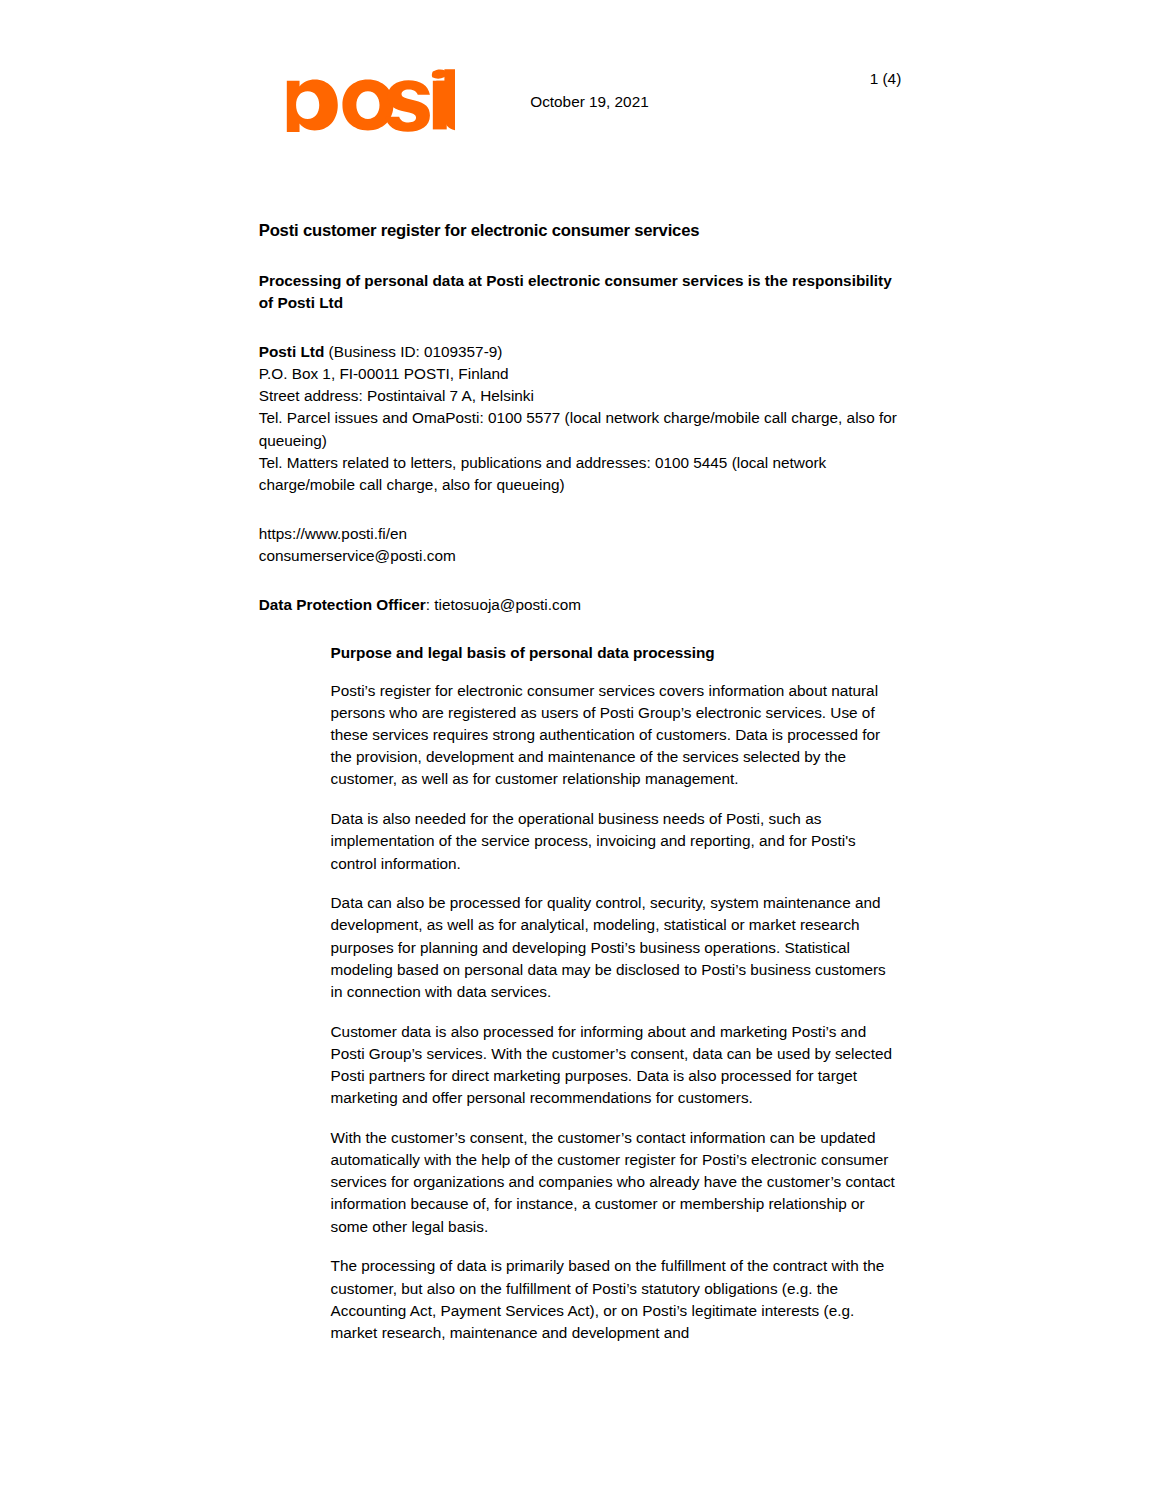October 19, 2021
1 (4)
Posti customer register for electronic consumer services
Processing of personal data at Posti electronic consumer services is the responsibility of Posti Ltd
Posti Ltd (Business ID: 0109357-9)
P.O. Box 1, FI-00011 POSTI, Finland
Street address: Postintaival 7 A, Helsinki
Tel. Parcel issues and OmaPosti: 0100 5577 (local network charge/mobile call charge, also for queueing)
Tel. Matters related to letters, publications and addresses: 0100 5445 (local network charge/mobile call charge, also for queueing)
https://www.posti.fi/en
consumerservice@posti.com
Data Protection Officer: tietosuoja@posti.com
Purpose and legal basis of personal data processing
Posti’s register for electronic consumer services covers information about natural persons who are registered as users of Posti Group’s electronic services. Use of these services requires strong authentication of customers. Data is processed for the provision, development and maintenance of the services selected by the customer, as well as for customer relationship management.
Data is also needed for the operational business needs of Posti, such as implementation of the service process, invoicing and reporting, and for Posti's control information.
Data can also be processed for quality control, security, system maintenance and development, as well as for analytical, modeling, statistical or market research purposes for planning and developing Posti’s business operations. Statistical modeling based on personal data may be disclosed to Posti’s business customers in connection with data services.
Customer data is also processed for informing about and marketing Posti’s and Posti Group’s services. With the customer’s consent, data can be used by selected Posti partners for direct marketing purposes. Data is also processed for target marketing and offer personal recommendations for customers.
With the customer’s consent, the customer’s contact information can be updated automatically with the help of the customer register for Posti’s electronic consumer services for organizations and companies who already have the customer’s contact information because of, for instance, a customer or membership relationship or some other legal basis.
The processing of data is primarily based on the fulfillment of the contract with the customer, but also on the fulfillment of Posti’s statutory obligations (e.g. the Accounting Act, Payment Services Act), or on Posti’s legitimate interests (e.g. market research, maintenance and development and